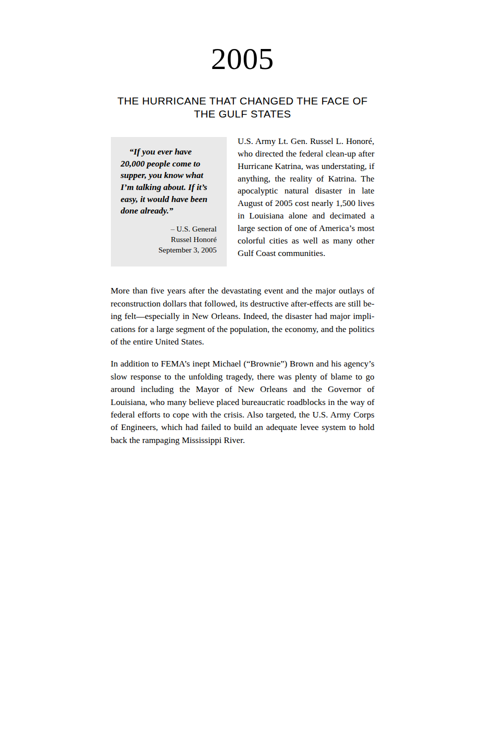2005
The Hurricane That Changed the Face of
the Gulf States
“If you ever have 20,000 people come to supper, you know what I’m talking about. If it’s easy, it would have been done already.”
– U.S. General
Russel Honoré
September 3, 2005
U.S. Army Lt. Gen. Russel L. Honoré, who directed the federal clean-up after Hurricane Katrina, was understating, if anything, the reality of Katrina. The apocalyptic natural disaster in late August of 2005 cost nearly 1,500 lives in Louisiana alone and decimated a large section of one of America’s most colorful cities as well as many other Gulf Coast communities.
More than five years after the devastating event and the major outlays of reconstruction dollars that followed, its destructive after-effects are still being felt—especially in New Orleans. Indeed, the disaster had major implications for a large segment of the population, the economy, and the politics of the entire United States.
In addition to FEMA’s inept Michael (“Brownie”) Brown and his agency’s slow response to the unfolding tragedy, there was plenty of blame to go around including the Mayor of New Orleans and the Governor of Louisiana, who many believe placed bureaucratic roadblocks in the way of federal efforts to cope with the crisis. Also targeted, the U.S. Army Corps of Engineers, which had failed to build an adequate levee system to hold back the rampaging Mississippi River.